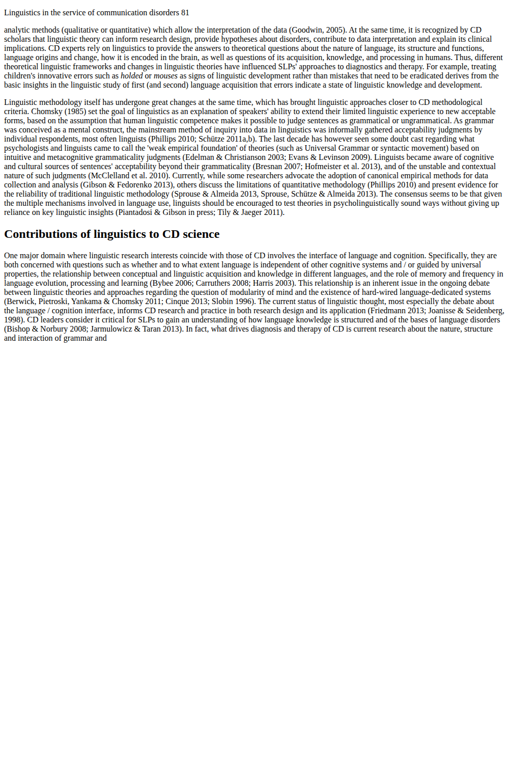Linguistics in the service of communication disorders 81
analytic methods (qualitative or quantitative) which allow the interpretation of the data (Goodwin, 2005). At the same time, it is recognized by CD scholars that linguistic theory can inform research design, provide hypotheses about disorders, contribute to data interpretation and explain its clinical implications. CD experts rely on linguistics to provide the answers to theoretical questions about the nature of language, its structure and functions, language origins and change, how it is encoded in the brain, as well as questions of its acquisition, knowledge, and processing in humans. Thus, different theoretical linguistic frameworks and changes in linguistic theories have influenced SLPs' approaches to diagnostics and therapy. For example, treating children's innovative errors such as holded or mouses as signs of linguistic development rather than mistakes that need to be eradicated derives from the basic insights in the linguistic study of first (and second) language acquisition that errors indicate a state of linguistic knowledge and development.
Linguistic methodology itself has undergone great changes at the same time, which has brought linguistic approaches closer to CD methodological criteria. Chomsky (1985) set the goal of linguistics as an explanation of speakers' ability to extend their limited linguistic experience to new acceptable forms, based on the assumption that human linguistic competence makes it possible to judge sentences as grammatical or ungrammatical. As grammar was conceived as a mental construct, the mainstream method of inquiry into data in linguistics was informally gathered acceptability judgments by individual respondents, most often linguists (Phillips 2010; Schütze 2011a,b). The last decade has however seen some doubt cast regarding what psychologists and linguists came to call the 'weak empirical foundation' of theories (such as Universal Grammar or syntactic movement) based on intuitive and metacognitive grammaticality judgments (Edelman & Christianson 2003; Evans & Levinson 2009). Linguists became aware of cognitive and cultural sources of sentences' acceptability beyond their grammaticality (Bresnan 2007; Hofmeister et al. 2013), and of the unstable and contextual nature of such judgments (McClelland et al. 2010). Currently, while some researchers advocate the adoption of canonical empirical methods for data collection and analysis (Gibson & Fedorenko 2013), others discuss the limitations of quantitative methodology (Phillips 2010) and present evidence for the reliability of traditional linguistic methodology (Sprouse & Almeida 2013, Sprouse, Schütze & Almeida 2013). The consensus seems to be that given the multiple mechanisms involved in language use, linguists should be encouraged to test theories in psycholinguistically sound ways without giving up reliance on key linguistic insights (Piantadosi & Gibson in press; Tily & Jaeger 2011).
Contributions of linguistics to CD science
One major domain where linguistic research interests coincide with those of CD involves the interface of language and cognition. Specifically, they are both concerned with questions such as whether and to what extent language is independent of other cognitive systems and / or guided by universal properties, the relationship between conceptual and linguistic acquisition and knowledge in different languages, and the role of memory and frequency in language evolution, processing and learning (Bybee 2006; Carruthers 2008; Harris 2003). This relationship is an inherent issue in the ongoing debate between linguistic theories and approaches regarding the question of modularity of mind and the existence of hard-wired language-dedicated systems (Berwick, Pietroski, Yankama & Chomsky 2011; Cinque 2013; Slobin 1996). The current status of linguistic thought, most especially the debate about the language / cognition interface, informs CD research and practice in both research design and its application (Friedmann 2013; Joanisse & Seidenberg, 1998). CD leaders consider it critical for SLPs to gain an understanding of how language knowledge is structured and of the bases of language disorders (Bishop & Norbury 2008; Jarmulowicz & Taran 2013). In fact, what drives diagnosis and therapy of CD is current research about the nature, structure and interaction of grammar and